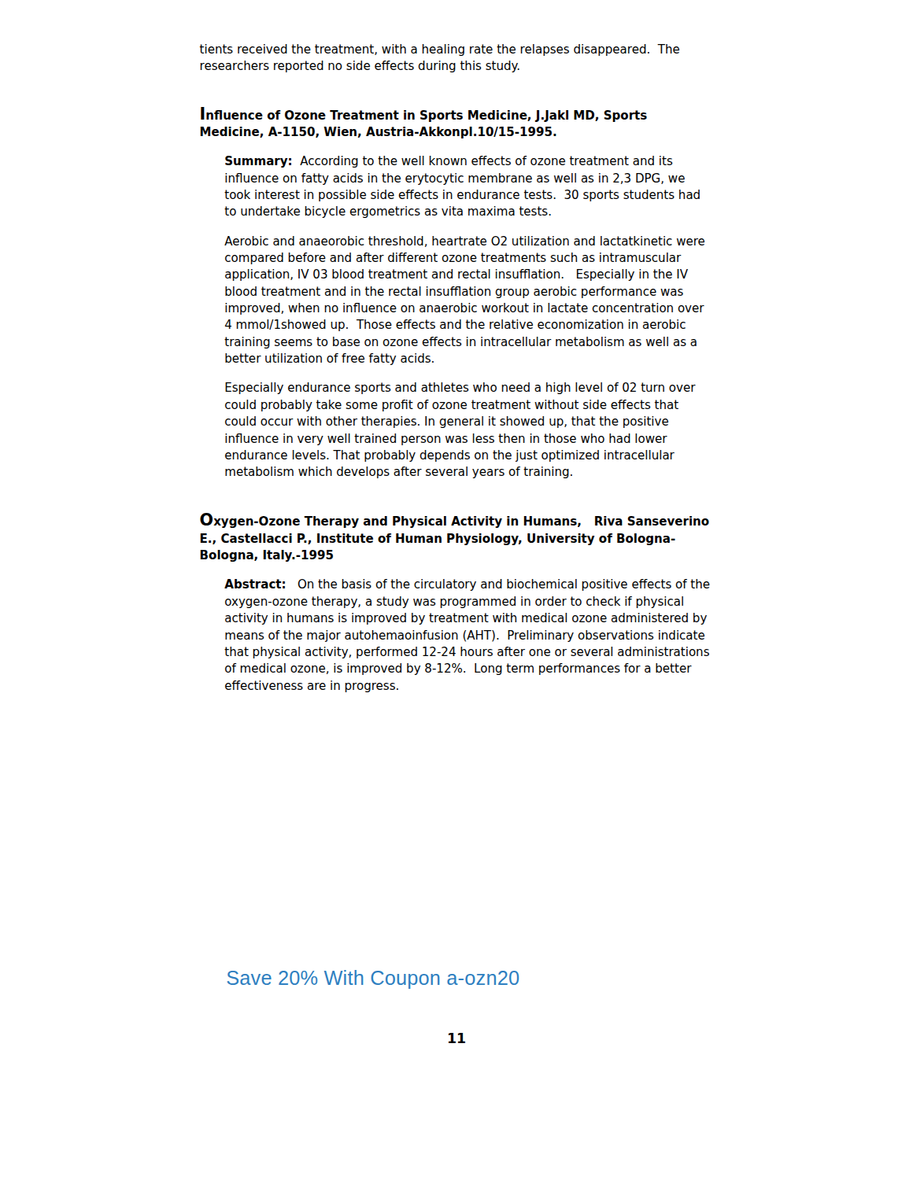tients received the treatment, with a healing rate the relapses disappeared. The researchers reported no side effects during this study.
Influence of Ozone Treatment in Sports Medicine, J.Jakl MD, Sports Medicine, A-1150, Wien, Austria-Akkonpl.10/15-1995.
Summary: According to the well known effects of ozone treatment and its influence on fatty acids in the erytocytic membrane as well as in 2,3 DPG, we took interest in possible side effects in endurance tests. 30 sports students had to undertake bicycle ergometrics as vita maxima tests.
Aerobic and anaeorobic threshold, heartrate O2 utilization and lactatkinetic were compared before and after different ozone treatments such as intramuscular application, IV 03 blood treatment and rectal insufflation. Especially in the IV blood treatment and in the rectal insufflation group aerobic performance was improved, when no influence on anaerobic workout in lactate concentration over 4 mmol/1showed up. Those effects and the relative economization in aerobic training seems to base on ozone effects in intracellular metabolism as well as a better utilization of free fatty acids.
Especially endurance sports and athletes who need a high level of 02 turn over could probably take some profit of ozone treatment without side effects that could occur with other therapies. In general it showed up, that the positive influence in very well trained person was less then in those who had lower endurance levels. That probably depends on the just optimized intracellular metabolism which develops after several years of training.
Oxygen-Ozone Therapy and Physical Activity in Humans, Riva Sanseverino E., Castellacci P., Institute of Human Physiology, University of Bologna-Bologna, Italy.-1995
Abstract: On the basis of the circulatory and biochemical positive effects of the oxygen-ozone therapy, a study was programmed in order to check if physical activity in humans is improved by treatment with medical ozone administered by means of the major autohemaoinfusion (AHT). Preliminary observations indicate that physical activity, performed 12-24 hours after one or several administrations of medical ozone, is improved by 8-12%. Long term performances for a better effectiveness are in progress.
Save 20% With Coupon a-ozn20
11